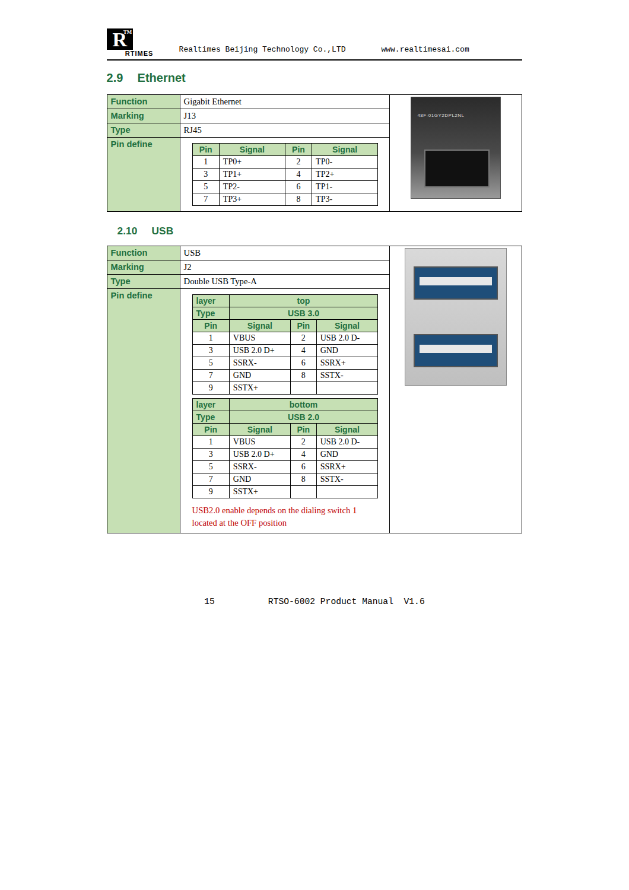RTM
RTIMES
Realtimes Beijing Technology Co.,LTD www.realtimesai.com
2.9 Ethernet
| Function | Gigabit Ethernet | 48F-01GY2DPL2NL |
| Marking | J13 |
| Type | RJ45 |
| Pin define | / Pin / Signal / Pin / Signal / / --- / --- / --- / --- / / 1 / TP0+ / 2 / TP0- / / 3 / TP1+ / 4 / TP2+ / / 5 / TP2- / 6 / TP1- / / 7 / TP3+ / 8 / TP3- / |
2.10 USB
| Function | USB | |
| Marking | J2 |
| Type | Double USB Type-A |
| Pin define | / layer / top / / Type / USB 3.0 / / Pin / Signal / Pin / Signal / / 1 / VBUS / 2 / USB 2.0 D- / / 3 / USB 2.0 D+ / 4 / GND / / 5 / SSRX- / 6 / SSRX+ / / 7 / GND / 8 / SSTX- / / 9 / SSTX+ / / / / layer / bottom / / Type / USB 2.0 / / Pin / Signal / Pin / Signal / / 1 / VBUS / 2 / USB 2.0 D- / / 3 / USB 2.0 D+ / 4 / GND / / 5 / SSRX- / 6 / SSRX+ / / 7 / GND / 8 / SSTX- / / 9 / SSTX+ / / / USB2.0 enable depends on the dialing switch 1 located at the OFF position |
15 RTSO-6002 Product Manual V1.6